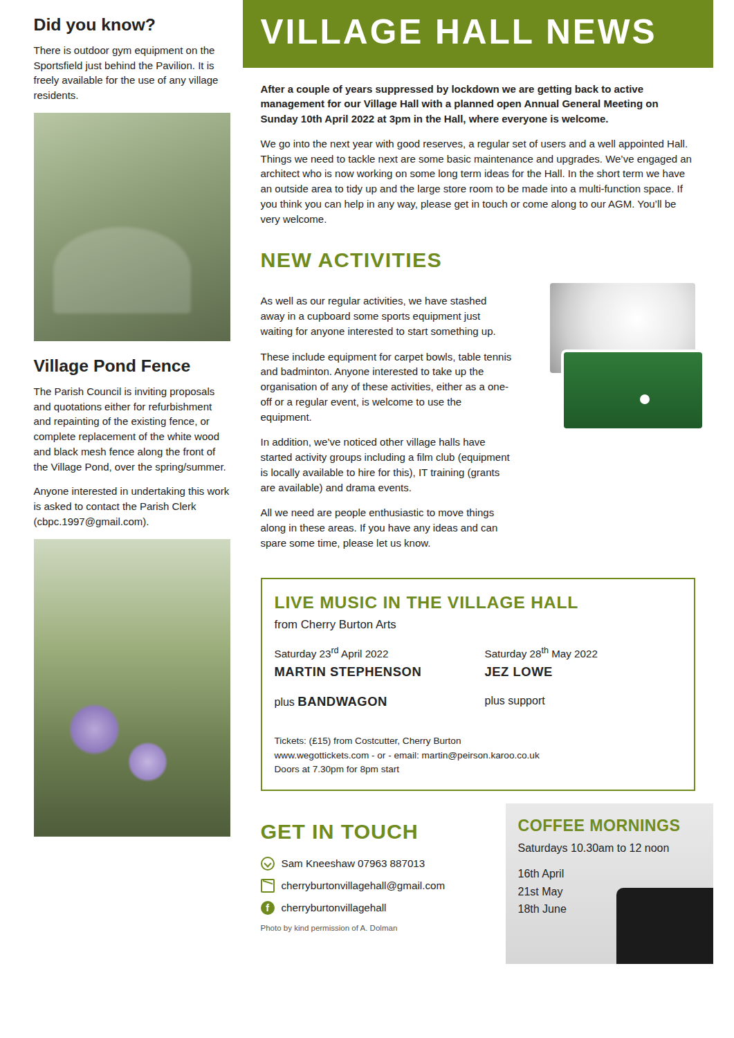Did you know?
There is outdoor gym equipment on the Sportsfield just behind the Pavilion. It is freely available for the use of any village residents.
Village Pond Fence
The Parish Council is inviting proposals and quotations either for refurbishment and repainting of the existing fence, or complete replacement of the white wood and black mesh fence along the front of the Village Pond, over the spring/summer.
Anyone interested in undertaking this work is asked to contact the Parish Clerk (cbpc.1997@gmail.com).
VILLAGE HALL NEWS
After a couple of years suppressed by lockdown we are getting back to active management for our Village Hall with a planned open Annual General Meeting on Sunday 10th April 2022 at 3pm in the Hall, where everyone is welcome.
We go into the next year with good reserves, a regular set of users and a well appointed Hall. Things we need to tackle next are some basic maintenance and upgrades. We’ve engaged an architect who is now working on some long term ideas for the Hall. In the short term we have an outside area to tidy up and the large store room to be made into a multi-function space. If you think you can help in any way, please get in touch or come along to our AGM. You’ll be very welcome.
NEW ACTIVITIES
As well as our regular activities, we have stashed away in a cupboard some sports equipment just waiting for anyone interested to start something up.
These include equipment for carpet bowls, table tennis and badminton. Anyone interested to take up the organisation of any of these activities, either as a one-off or a regular event, is welcome to use the equipment.
In addition, we’ve noticed other village halls have started activity groups including a film club (equipment is locally available to hire for this), IT training (grants are available) and drama events.
All we need are people enthusiastic to move things along in these areas. If you have any ideas and can spare some time, please let us know.
LIVE MUSIC IN THE VILLAGE HALL
from Cherry Burton Arts
Saturday 23rd April 2022
MARTIN STEPHENSON
plus BANDWAGON
Saturday 28th May 2022
JEZ LOWE
plus support
Tickets: (£15) from Costcutter, Cherry Burton
www.wegottickets.com - or - email: martin@peirson.karoo.co.uk
Doors at 7.30pm for 8pm start
GET IN TOUCH
Sam Kneeshaw 07963 887013
cherryburtonvillagehall@gmail.com
f cherryburtonvillagehall
Photo by kind permission of A. Dolman
COFFEE MORNINGS
Saturdays 10.30am to 12 noon
16th April
21st May
18th June